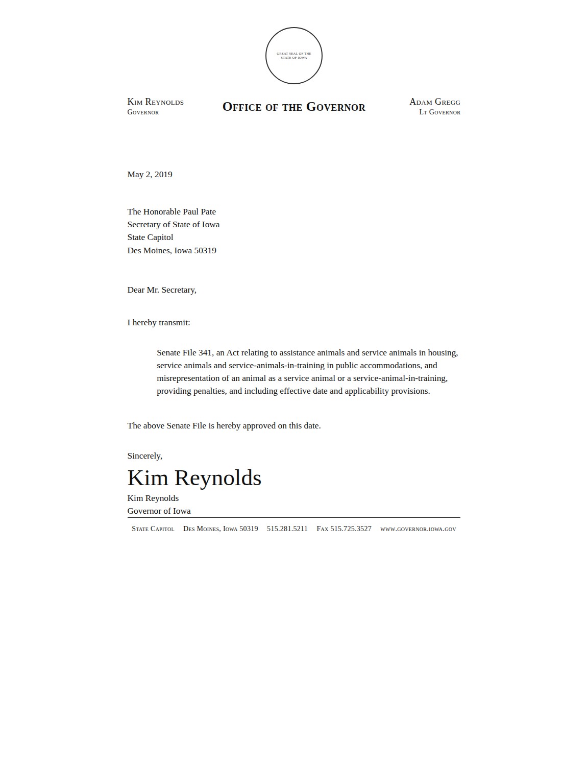Kim Reynolds
Governor
Office of the Governor
Adam Gregg
Lt Governor
May 2, 2019
The Honorable Paul Pate
Secretary of State of Iowa
State Capitol
Des Moines, Iowa 50319
Dear Mr. Secretary,
I hereby transmit:
Senate File 341, an Act relating to assistance animals and service animals in housing, service animals and service-animals-in-training in public accommodations, and misrepresentation of an animal as a service animal or a service-animal-in-training, providing penalties, and including effective date and applicability provisions.
The above Senate File is hereby approved on this date.
Sincerely,
Kim Reynolds
Kim Reynolds
Governor of Iowa
State Capitol Des Moines, Iowa 50319 515.281.5211 Fax 515.725.3527 www.governor.iowa.gov